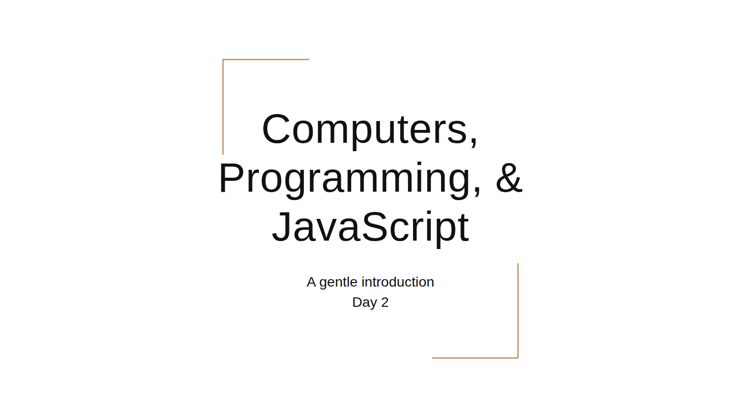Computers,
Programming, &
JavaScript
A gentle introduction Day 2